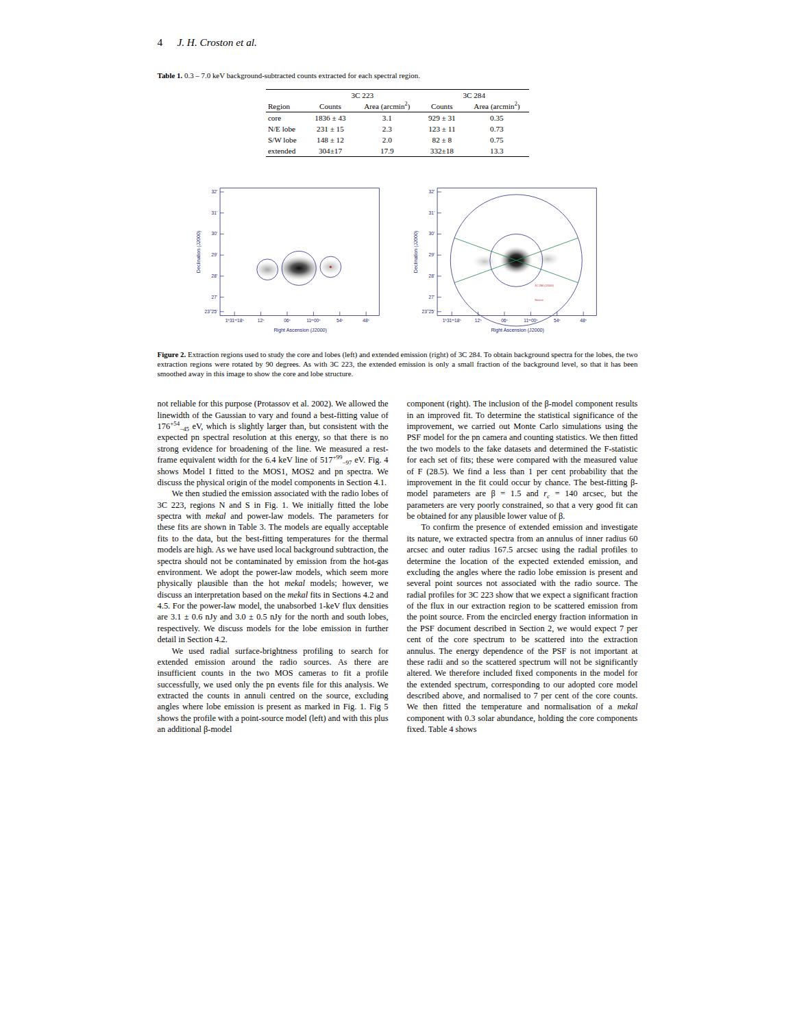4 J. H. Croston et al.
Table 1. 0.3 – 7.0 keV background-subtracted counts extracted for each spectral region.
| | 3C 223 | 3C 284 |
| Region | Counts | Area (arcmin 2 ) | Counts | Area (arcmin 2 ) |
| core | 1836 ± 43 | 3.1 | 929 ± 31 | 0.35 |
| N/E lobe | 231 ± 15 | 2.3 | 123 ± 11 | 0.73 |
| S/W lobe | 148 ± 12 | 2.0 | 82 ± 8 | 0.75 |
| extended | 304±17 | 17.9 | 332±18 | 13.3 |
32' 31' 30' 29' 28' 27' 23°25' 1ʰ31ᵐ18ˢ 12ˢ 06ˢ 11ᵐ00ˢ 54ˢ 48ˢ Right Ascension (J2000) Declination (J2000)
32' 31' 30' 29' 28' 27' 23°25' 1ʰ31ᵐ18ˢ 12ˢ 06ˢ 11ᵐ00ˢ 54ˢ 48ˢ Right Ascension (J2000) Declination (J2000) 3C 284 (J2000) Source
Figure 2. Extraction regions used to study the core and lobes (left) and extended emission (right) of 3C 284. To obtain background spectra for the lobes, the two extraction regions were rotated by 90 degrees. As with 3C 223, the extended emission is only a small fraction of the background level, so that it has been smoothed away in this image to show the core and lobe structure.
not reliable for this purpose (Protassov et al. 2002). We allowed the linewidth of the Gaussian to vary and found a best-fitting value of 176+54−45 eV, which is slightly larger than, but consistent with the expected pn spectral resolution at this energy, so that there is no strong evidence for broadening of the line. We measured a rest-frame equivalent width for the 6.4 keV line of 517+99−97 eV. Fig. 4 shows Model I fitted to the MOS1, MOS2 and pn spectra. We discuss the physical origin of the model components in Section 4.1.
We then studied the emission associated with the radio lobes of 3C 223, regions N and S in Fig. 1. We initially fitted the lobe spectra with mekal and power-law models. The parameters for these fits are shown in Table 3. The models are equally acceptable fits to the data, but the best-fitting temperatures for the thermal models are high. As we have used local background subtraction, the spectra should not be contaminated by emission from the hot-gas environment. We adopt the power-law models, which seem more physically plausible than the hot mekal models; however, we discuss an interpretation based on the mekal fits in Sections 4.2 and 4.5. For the power-law model, the unabsorbed 1-keV flux densities are 3.1 ± 0.6 nJy and 3.0 ± 0.5 nJy for the north and south lobes, respectively. We discuss models for the lobe emission in further detail in Section 4.2.
We used radial surface-brightness profiling to search for extended emission around the radio sources. As there are insufficient counts in the two MOS cameras to fit a profile successfully, we used only the pn events file for this analysis. We extracted the counts in annuli centred on the source, excluding angles where lobe emission is present as marked in Fig. 1. Fig 5 shows the profile with a point-source model (left) and with this plus an additional β-model
component (right). The inclusion of the β-model component results in an improved fit. To determine the statistical significance of the improvement, we carried out Monte Carlo simulations using the PSF model for the pn camera and counting statistics. We then fitted the two models to the fake datasets and determined the F-statistic for each set of fits; these were compared with the measured value of F (28.5). We find a less than 1 per cent probability that the improvement in the fit could occur by chance. The best-fitting β-model parameters are β = 1.5 and rc = 140 arcsec, but the parameters are very poorly constrained, so that a very good fit can be obtained for any plausible lower value of β.
To confirm the presence of extended emission and investigate its nature, we extracted spectra from an annulus of inner radius 60 arcsec and outer radius 167.5 arcsec using the radial profiles to determine the location of the expected extended emission, and excluding the angles where the radio lobe emission is present and several point sources not associated with the radio source. The radial profiles for 3C 223 show that we expect a significant fraction of the flux in our extraction region to be scattered emission from the point source. From the encircled energy fraction information in the PSF document described in Section 2, we would expect 7 per cent of the core spectrum to be scattered into the extraction annulus. The energy dependence of the PSF is not important at these radii and so the scattered spectrum will not be significantly altered. We therefore included fixed components in the model for the extended spectrum, corresponding to our adopted core model described above, and normalised to 7 per cent of the core counts. We then fitted the temperature and normalisation of a mekal component with 0.3 solar abundance, holding the core components fixed. Table 4 shows